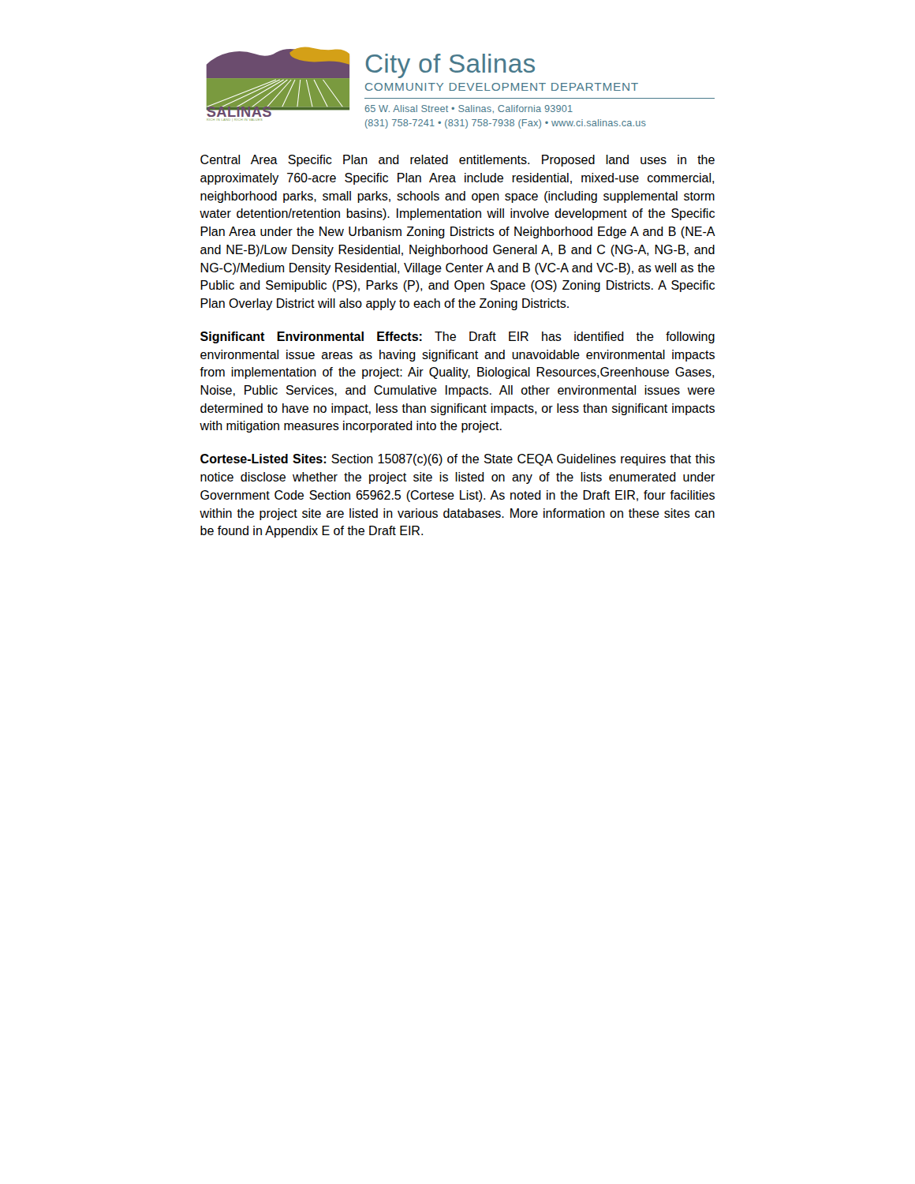SALINAS RICH IN LAND | RICH IN VALUES
City of Salinas
COMMUNITY DEVELOPMENT DEPARTMENT
65 W. Alisal Street • Salinas, California 93901
(831) 758-7241 • (831) 758-7938 (Fax) • www.ci.salinas.ca.us
Central Area Specific Plan and related entitlements. Proposed land uses in the approximately 760-acre Specific Plan Area include residential, mixed-use commercial, neighborhood parks, small parks, schools and open space (including supplemental storm water detention/retention basins). Implementation will involve development of the Specific Plan Area under the New Urbanism Zoning Districts of Neighborhood Edge A and B (NE-A and NE-B)/Low Density Residential, Neighborhood General A, B and C (NG-A, NG-B, and NG-C)/Medium Density Residential, Village Center A and B (VC-A and VC-B), as well as the Public and Semipublic (PS), Parks (P), and Open Space (OS) Zoning Districts. A Specific Plan Overlay District will also apply to each of the Zoning Districts.
Significant Environmental Effects: The Draft EIR has identified the following environmental issue areas as having significant and unavoidable environmental impacts from implementation of the project: Air Quality, Biological Resources,Greenhouse Gases, Noise, Public Services, and Cumulative Impacts. All other environmental issues were determined to have no impact, less than significant impacts, or less than significant impacts with mitigation measures incorporated into the project.
Cortese-Listed Sites: Section 15087(c)(6) of the State CEQA Guidelines requires that this notice disclose whether the project site is listed on any of the lists enumerated under Government Code Section 65962.5 (Cortese List). As noted in the Draft EIR, four facilities within the project site are listed in various databases. More information on these sites can be found in Appendix E of the Draft EIR.